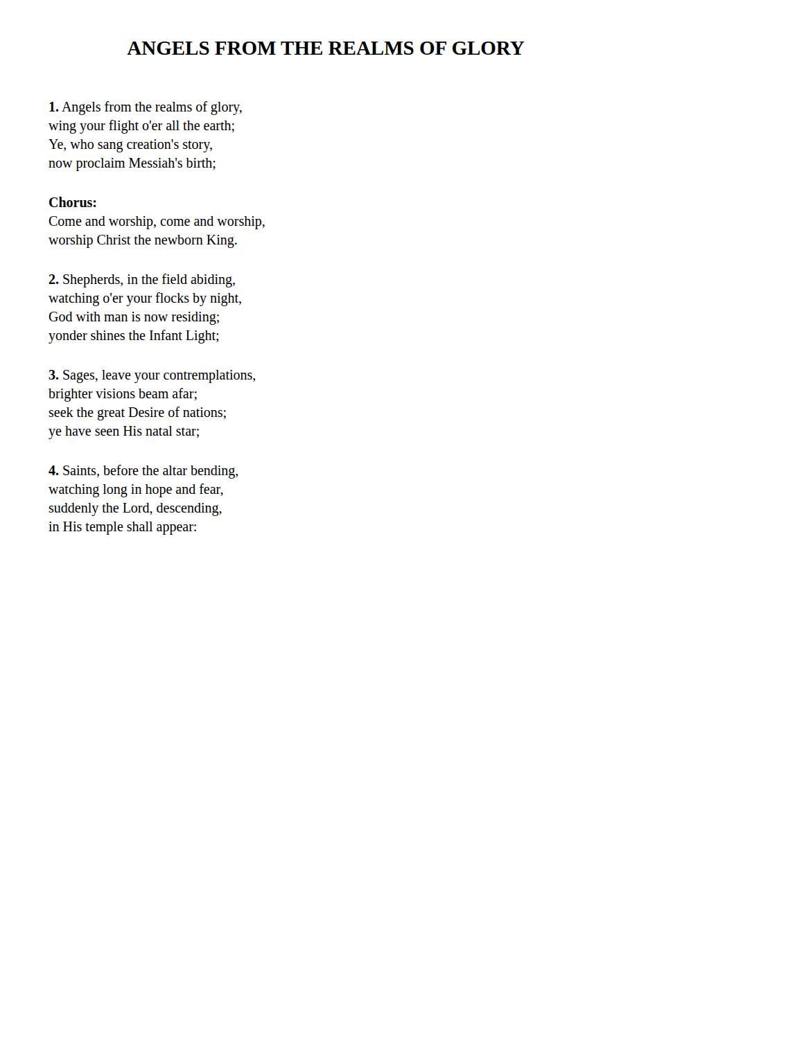ANGELS FROM THE REALMS OF GLORY
1. Angels from the realms of glory,
wing your flight o'er all the earth;
Ye, who sang creation's story,
now proclaim Messiah's birth;
Chorus:
Come and worship, come and worship,
worship Christ the newborn King.
2. Shepherds, in the field abiding,
watching o'er your flocks by night,
God with man is now residing;
yonder shines the Infant Light;
3. Sages, leave your contremplations,
brighter visions beam afar;
seek the great Desire of nations;
ye have seen His natal star;
4. Saints, before the altar bending,
watching long in hope and fear,
suddenly the Lord, descending,
in His temple shall appear: